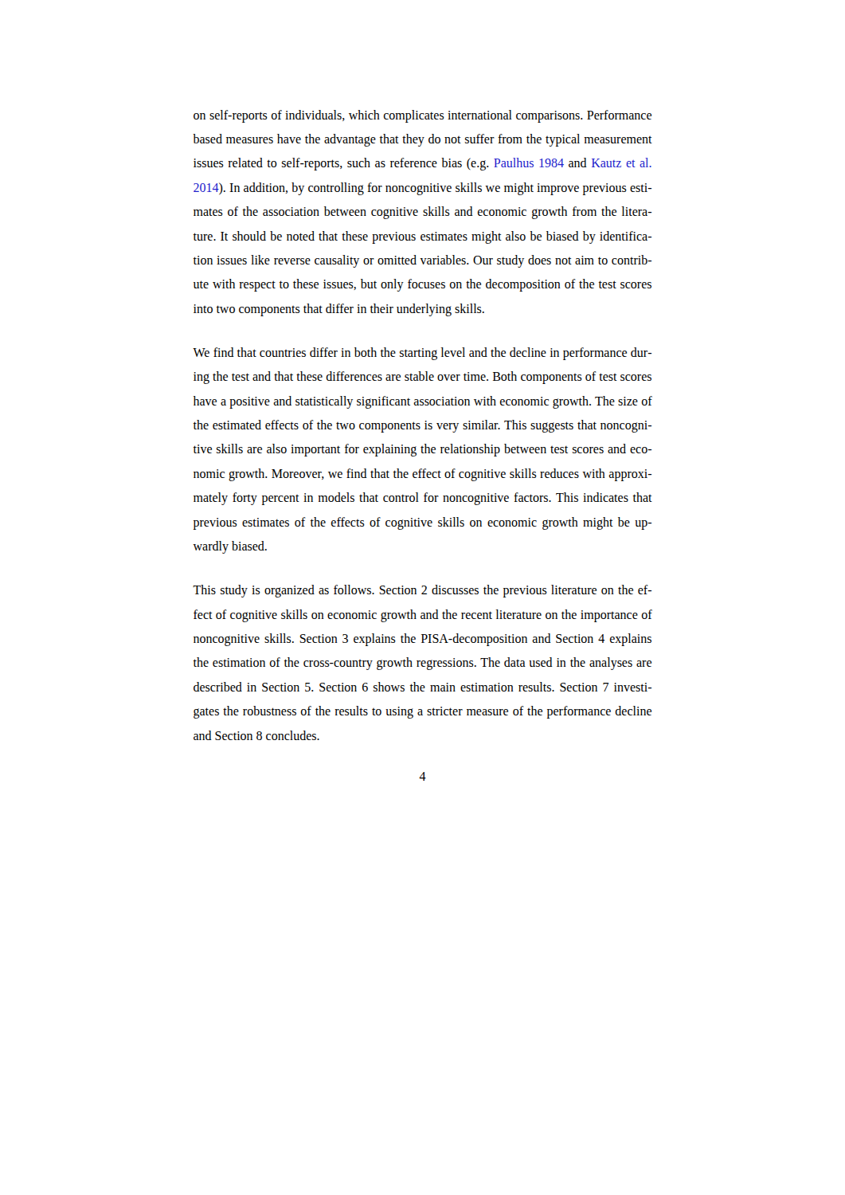on self-reports of individuals, which complicates international comparisons. Performance based measures have the advantage that they do not suffer from the typical measurement issues related to self-reports, such as reference bias (e.g. Paulhus 1984 and Kautz et al. 2014). In addition, by controlling for noncognitive skills we might improve previous estimates of the association between cognitive skills and economic growth from the literature. It should be noted that these previous estimates might also be biased by identification issues like reverse causality or omitted variables. Our study does not aim to contribute with respect to these issues, but only focuses on the decomposition of the test scores into two components that differ in their underlying skills.
We find that countries differ in both the starting level and the decline in performance during the test and that these differences are stable over time. Both components of test scores have a positive and statistically significant association with economic growth. The size of the estimated effects of the two components is very similar. This suggests that noncognitive skills are also important for explaining the relationship between test scores and economic growth. Moreover, we find that the effect of cognitive skills reduces with approximately forty percent in models that control for noncognitive factors. This indicates that previous estimates of the effects of cognitive skills on economic growth might be upwardly biased.
This study is organized as follows. Section 2 discusses the previous literature on the effect of cognitive skills on economic growth and the recent literature on the importance of noncognitive skills. Section 3 explains the PISA-decomposition and Section 4 explains the estimation of the cross-country growth regressions. The data used in the analyses are described in Section 5. Section 6 shows the main estimation results. Section 7 investigates the robustness of the results to using a stricter measure of the performance decline and Section 8 concludes.
4